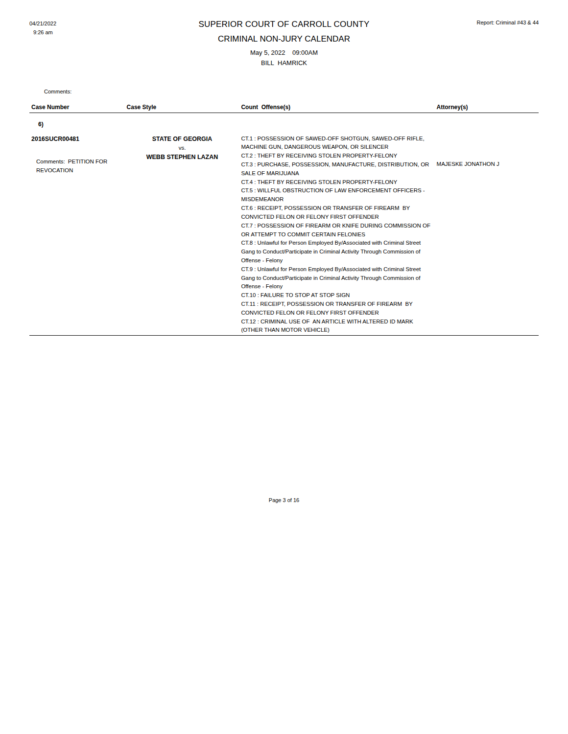04/21/2022
9:26 am
SUPERIOR COURT OF CARROLL COUNTY
CRIMINAL NON-JURY CALENDAR
May 5, 2022 09:00AM
BILL HAMRICK
Report: Criminal #43 & 44
Comments:
| Case Number | Case Style | Count Offense(s) | Attorney(s) |
| --- | --- | --- | --- |
| 6) |
| 2016SUCR00481 Comments: PETITION FOR REVOCATION | STATE OF GEORGIA vs. WEBB STEPHEN LAZAN | CT.1 : POSSESSION OF SAWED-OFF SHOTGUN, SAWED-OFF RIFLE, MACHINE GUN, DANGEROUS WEAPON, OR SILENCER CT.2 : THEFT BY RECEIVING STOLEN PROPERTY-FELONY CT.3 : PURCHASE, POSSESSION, MANUFACTURE, DISTRIBUTION, OR SALE OF MARIJUANA CT.4 : THEFT BY RECEIVING STOLEN PROPERTY-FELONY CT.5 : WILLFUL OBSTRUCTION OF LAW ENFORCEMENT OFFICERS - MISDEMEANOR CT.6 : RECEIPT, POSSESSION OR TRANSFER OF FIREARM BY CONVICTED FELON OR FELONY FIRST OFFENDER CT.7 : POSSESSION OF FIREARM OR KNIFE DURING COMMISSION OF OR ATTEMPT TO COMMIT CERTAIN FELONIES CT.8 : Unlawful for Person Employed By/Associated with Criminal Street Gang to Conduct/Participate in Criminal Activity Through Commission of Offense - Felony CT.9 : Unlawful for Person Employed By/Associated with Criminal Street Gang to Conduct/Participate in Criminal Activity Through Commission of Offense - Felony CT.10 : FAILURE TO STOP AT STOP SIGN CT.11 : RECEIPT, POSSESSION OR TRANSFER OF FIREARM BY CONVICTED FELON OR FELONY FIRST OFFENDER CT.12 : CRIMINAL USE OF AN ARTICLE WITH ALTERED ID MARK (OTHER THAN MOTOR VEHICLE) | MAJESKE JONATHON J |
Page 3 of 16